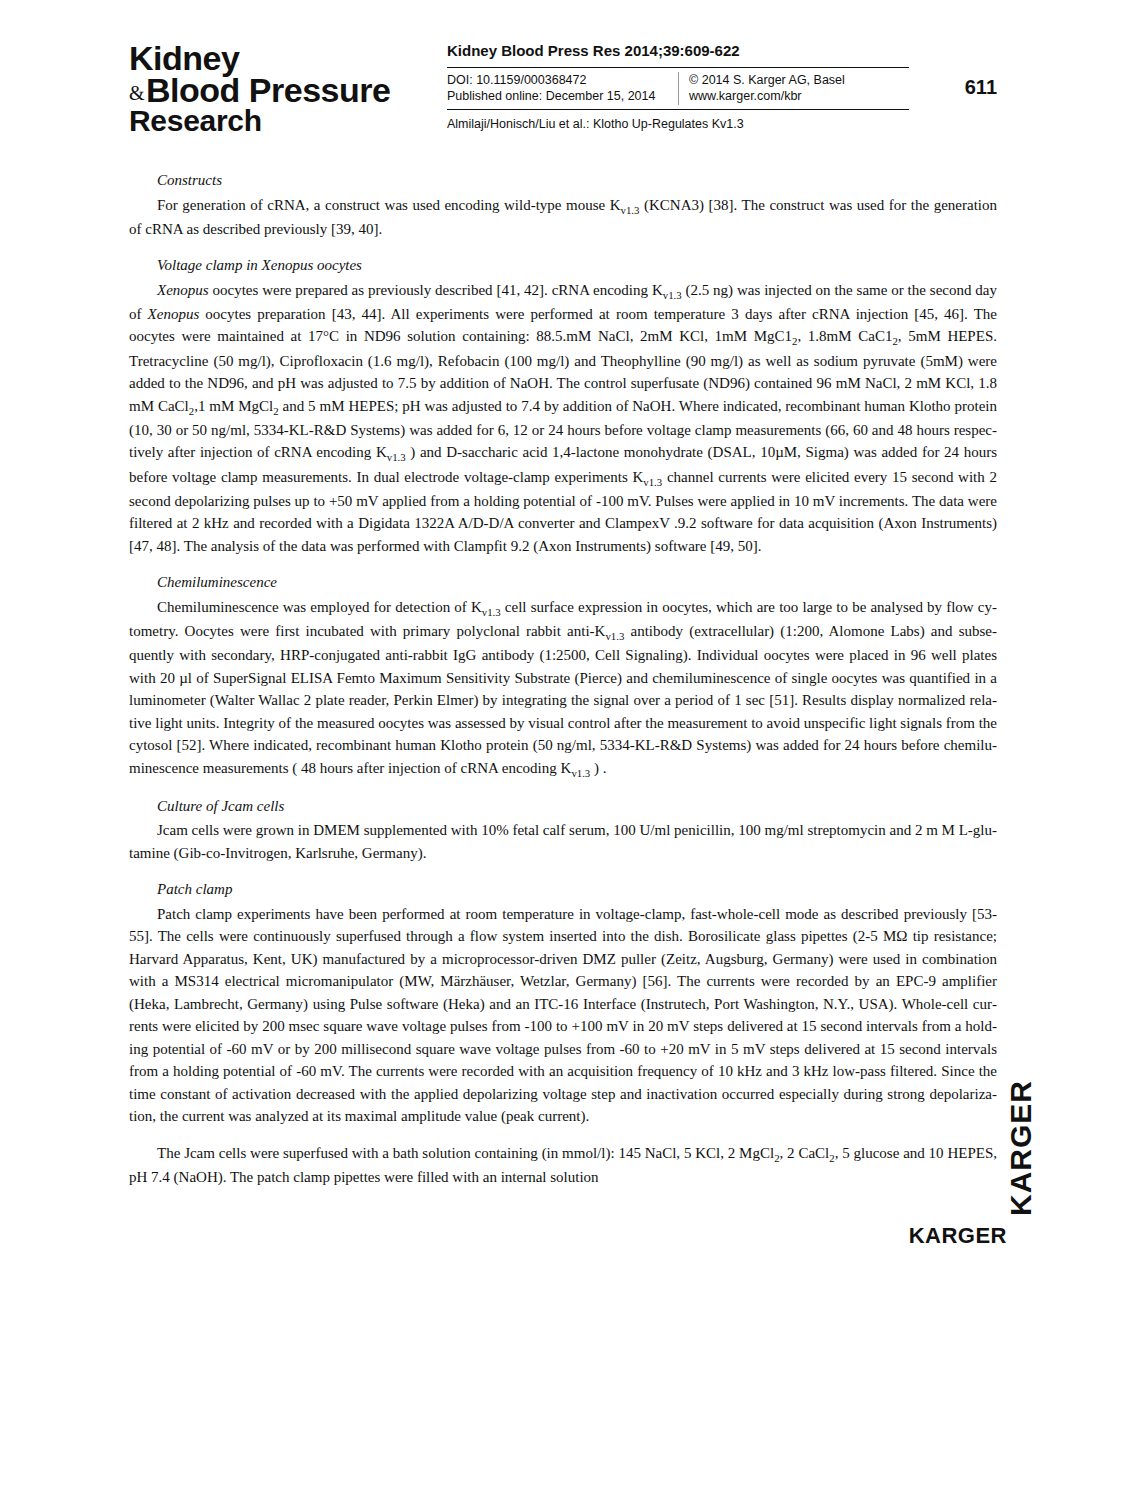Kidney
&Blood Pressure
Research
Kidney Blood Press Res 2014;39:609-622
DOI: 10.1159/000368472
Published online: December 15, 2014
© 2014 S. Karger AG, Basel
www.karger.com/kbr
Almilaji/Honisch/Liu et al.: Klotho Up-Regulates Kv1.3
611
Constructs
For generation of cRNA, a construct was used encoding wild-type mouse Kv1.3 (KCNA3) [38]. The construct was used for the generation of cRNA as described previously [39, 40].
Voltage clamp in Xenopus oocytes
Xenopus oocytes were prepared as previously described [41, 42]. cRNA encoding Kv1.3 (2.5 ng) was injected on the same or the second day of Xenopus oocytes preparation [43, 44]. All experiments were performed at room temperature 3 days after cRNA injection [45, 46]. The oocytes were maintained at 17°C in ND96 solution containing: 88.5.mM NaCl, 2mM KCl, 1mM MgC12, 1.8mM CaC12, 5mM HEPES. Tretracycline (50 mg/l), Ciprofloxacin (1.6 mg/l), Refobacin (100 mg/l) and Theophylline (90 mg/l) as well as sodium pyruvate (5mM) were added to the ND96, and pH was adjusted to 7.5 by addition of NaOH. The control superfusate (ND96) contained 96 mM NaCl, 2 mM KCl, 1.8 mM CaCl2,1 mM MgCl2 and 5 mM HEPES; pH was adjusted to 7.4 by addition of NaOH. Where indicated, recombinant human Klotho protein (10, 30 or 50 ng/ml, 5334-KL-R&D Systems) was added for 6, 12 or 24 hours before voltage clamp measurements (66, 60 and 48 hours respectively after injection of cRNA encoding Kv1.3 ) and D-saccharic acid 1,4-lactone monohydrate (DSAL, 10µM, Sigma) was added for 24 hours before voltage clamp measurements. In dual electrode voltage-clamp experiments Kv1.3 channel currents were elicited every 15 second with 2 second depolarizing pulses up to +50 mV applied from a holding potential of -100 mV. Pulses were applied in 10 mV increments. The data were filtered at 2 kHz and recorded with a Digidata 1322A A/D-D/A converter and ClampexV .9.2 software for data acquisition (Axon Instruments) [47, 48]. The analysis of the data was performed with Clampfit 9.2 (Axon Instruments) software [49, 50].
Chemiluminescence
Chemiluminescence was employed for detection of Kv1.3 cell surface expression in oocytes, which are too large to be analysed by flow cytometry. Oocytes were first incubated with primary polyclonal rabbit anti-Kv1.3 antibody (extracellular) (1:200, Alomone Labs) and subsequently with secondary, HRP-conjugated anti-rabbit IgG antibody (1:2500, Cell Signaling). Individual oocytes were placed in 96 well plates with 20 µl of SuperSignal ELISA Femto Maximum Sensitivity Substrate (Pierce) and chemiluminescence of single oocytes was quantified in a luminometer (Walter Wallac 2 plate reader, Perkin Elmer) by integrating the signal over a period of 1 sec [51]. Results display normalized relative light units. Integrity of the measured oocytes was assessed by visual control after the measurement to avoid unspecific light signals from the cytosol [52]. Where indicated, recombinant human Klotho protein (50 ng/ml, 5334-KL-R&D Systems) was added for 24 hours before chemiluminescence measurements ( 48 hours after injection of cRNA encoding Kv1.3 ) .
Culture of Jcam cells
Jcam cells were grown in DMEM supplemented with 10% fetal calf serum, 100 U/ml penicillin, 100 mg/ml streptomycin and 2 m M L-glutamine (Gib-co-Invitrogen, Karlsruhe, Germany).
Patch clamp
Patch clamp experiments have been performed at room temperature in voltage-clamp, fast-whole-cell mode as described previously [53-55]. The cells were continuously superfused through a flow system inserted into the dish. Borosilicate glass pipettes (2-5 MΩ tip resistance; Harvard Apparatus, Kent, UK) manufactured by a microprocessor-driven DMZ puller (Zeitz, Augsburg, Germany) were used in combination with a MS314 electrical micromanipulator (MW, Märzhäuser, Wetzlar, Germany) [56]. The currents were recorded by an EPC-9 amplifier (Heka, Lambrecht, Germany) using Pulse software (Heka) and an ITC-16 Interface (Instrutech, Port Washington, N.Y., USA). Whole-cell currents were elicited by 200 msec square wave voltage pulses from -100 to +100 mV in 20 mV steps delivered at 15 second intervals from a holding potential of -60 mV or by 200 millisecond square wave voltage pulses from -60 to +20 mV in 5 mV steps delivered at 15 second intervals from a holding potential of -60 mV. The currents were recorded with an acquisition frequency of 10 kHz and 3 kHz low-pass filtered. Since the time constant of activation decreased with the applied depolarizing voltage step and inactivation occurred especially during strong depolarization, the current was analyzed at its maximal amplitude value (peak current).
The Jcam cells were superfused with a bath solution containing (in mmol/l): 145 NaCl, 5 KCl, 2 MgCl2, 2 CaCl2, 5 glucose and 10 HEPES, pH 7.4 (NaOH). The patch clamp pipettes were filled with an internal solution
KARGER
KARGER